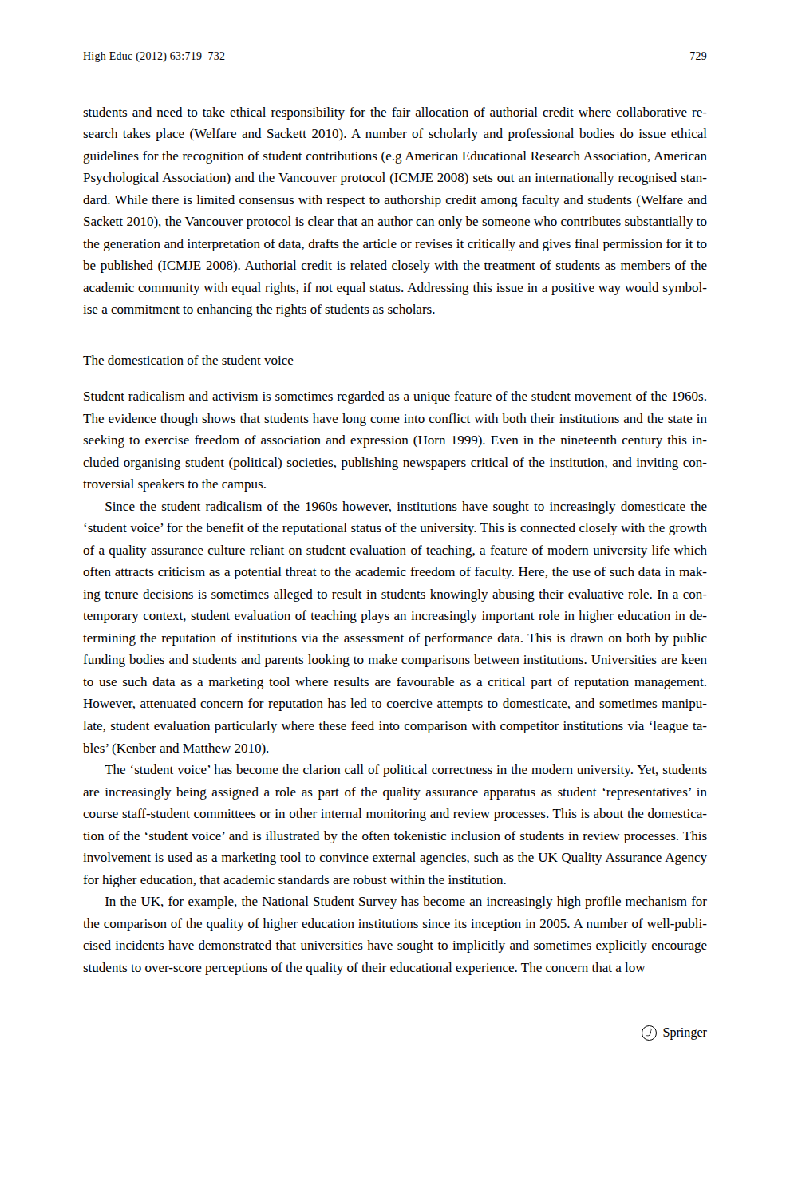High Educ (2012) 63:719–732 729
students and need to take ethical responsibility for the fair allocation of authorial credit where collaborative research takes place (Welfare and Sackett 2010). A number of scholarly and professional bodies do issue ethical guidelines for the recognition of student contributions (e.g American Educational Research Association, American Psychological Association) and the Vancouver protocol (ICMJE 2008) sets out an internationally recognised standard. While there is limited consensus with respect to authorship credit among faculty and students (Welfare and Sackett 2010), the Vancouver protocol is clear that an author can only be someone who contributes substantially to the generation and interpretation of data, drafts the article or revises it critically and gives final permission for it to be published (ICMJE 2008). Authorial credit is related closely with the treatment of students as members of the academic community with equal rights, if not equal status. Addressing this issue in a positive way would symbolise a commitment to enhancing the rights of students as scholars.
The domestication of the student voice
Student radicalism and activism is sometimes regarded as a unique feature of the student movement of the 1960s. The evidence though shows that students have long come into conflict with both their institutions and the state in seeking to exercise freedom of association and expression (Horn 1999). Even in the nineteenth century this included organising student (political) societies, publishing newspapers critical of the institution, and inviting controversial speakers to the campus.
Since the student radicalism of the 1960s however, institutions have sought to increasingly domesticate the ‘student voice’ for the benefit of the reputational status of the university. This is connected closely with the growth of a quality assurance culture reliant on student evaluation of teaching, a feature of modern university life which often attracts criticism as a potential threat to the academic freedom of faculty. Here, the use of such data in making tenure decisions is sometimes alleged to result in students knowingly abusing their evaluative role. In a contemporary context, student evaluation of teaching plays an increasingly important role in higher education in determining the reputation of institutions via the assessment of performance data. This is drawn on both by public funding bodies and students and parents looking to make comparisons between institutions. Universities are keen to use such data as a marketing tool where results are favourable as a critical part of reputation management. However, attenuated concern for reputation has led to coercive attempts to domesticate, and sometimes manipulate, student evaluation particularly where these feed into comparison with competitor institutions via ‘league tables’ (Kenber and Matthew 2010).
The ‘student voice’ has become the clarion call of political correctness in the modern university. Yet, students are increasingly being assigned a role as part of the quality assurance apparatus as student ‘representatives’ in course staff-student committees or in other internal monitoring and review processes. This is about the domestication of the ‘student voice’ and is illustrated by the often tokenistic inclusion of students in review processes. This involvement is used as a marketing tool to convince external agencies, such as the UK Quality Assurance Agency for higher education, that academic standards are robust within the institution.
In the UK, for example, the National Student Survey has become an increasingly high profile mechanism for the comparison of the quality of higher education institutions since its inception in 2005. A number of well-publicised incidents have demonstrated that universities have sought to implicitly and sometimes explicitly encourage students to over-score perceptions of the quality of their educational experience. The concern that a low
Springer